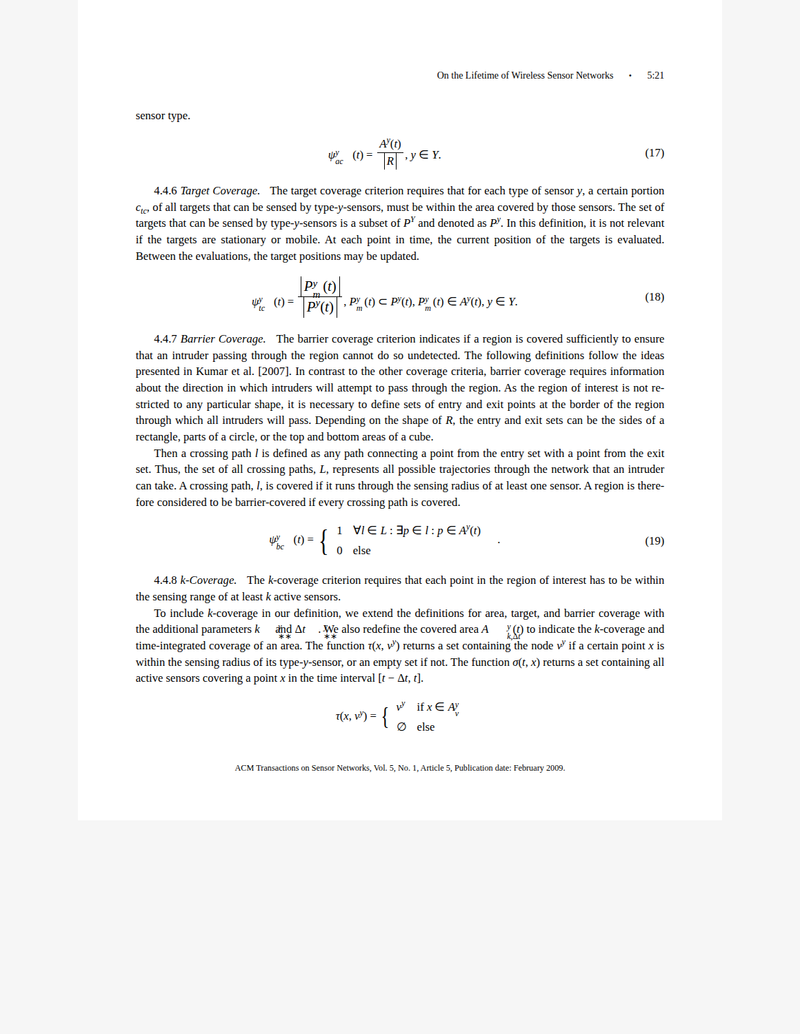On the Lifetime of Wireless Sensor Networks • 5:21
sensor type.
ψyac (t) = Ay(t) R, y ∈ Y.
(17)
4.4.6 Target Coverage The target coverage criterion requires that for each type of sensor y, a certain portion ctc, of all targets that can be sensed by type-y-sensors, must be within the area covered by those sensors. The set of targets that can be sensed by type-y-sensors is a subset of PY and denoted as Py. In this definition, it is not relevant if the targets are stationary or mobile. At each point in time, the current position of the targets is evaluated. Between the evaluations, the target positions may be updated.
ψytc (t) = Pym (t) Py(t) , Pym (t) ⊂ Py(t), Pym (t) ∈ Ay(t), y ∈ Y.
(18)
4.4.7 Barrier Coverage The barrier coverage criterion indicates if a region is covered sufficiently to ensure that an intruder passing through the region cannot do so undetected. The following definitions follow the ideas presented in Kumar et al. [2007]. In contrast to the other coverage criteria, barrier coverage requires information about the direction in which intruders will attempt to pass through the region. As the region of interest is not restricted to any particular shape, it is necessary to define sets of entry and exit points at the border of the region through which all intruders will pass. Depending on the shape of R, the entry and exit sets can be the sides of a rectangle, parts of a circle, or the top and bottom areas of a cube.
Then a crossing path l is defined as any path connecting a point from the entry set with a point from the exit set. Thus, the set of all crossing paths, L, represents all possible trajectories through the network that an intruder can take. A crossing path, l, is covered if it runs through the sensing radius of at least one sensor. A region is therefore considered to be barrier-covered if every crossing path is covered.
ψybc (t) = { 1∀l ∈ L : ∃p ∈ l : p ∈ Ay(t) 0 else .
(19)
4.4.8 k-Coverage The k-coverage criterion requires that each point in the region of interest has to be within the sensing range of at least k active sensors.
To include k-coverage in our definition, we extend the definitions for area, target, and barrier coverage with the additional parameters ky∗∗ and Δty∗∗ . We also redefine the covered area Ayk,Δt (t) to indicate the k-coverage and time-integrated coverage of an area. The function τ(x, vy) returns a set containing the node vy if a certain point x is within the sensing radius of its type-y-sensor, or an empty set if not. The function σ(t, x) returns a set containing all active sensors covering a point x in the time interval [t − Δt, t].
τ(x, vy) = { vy if x ∈ Ayv ∅else
ACM Transactions on Sensor Networks, Vol. 5, No. 1, Article 5, Publication date: February 2009.